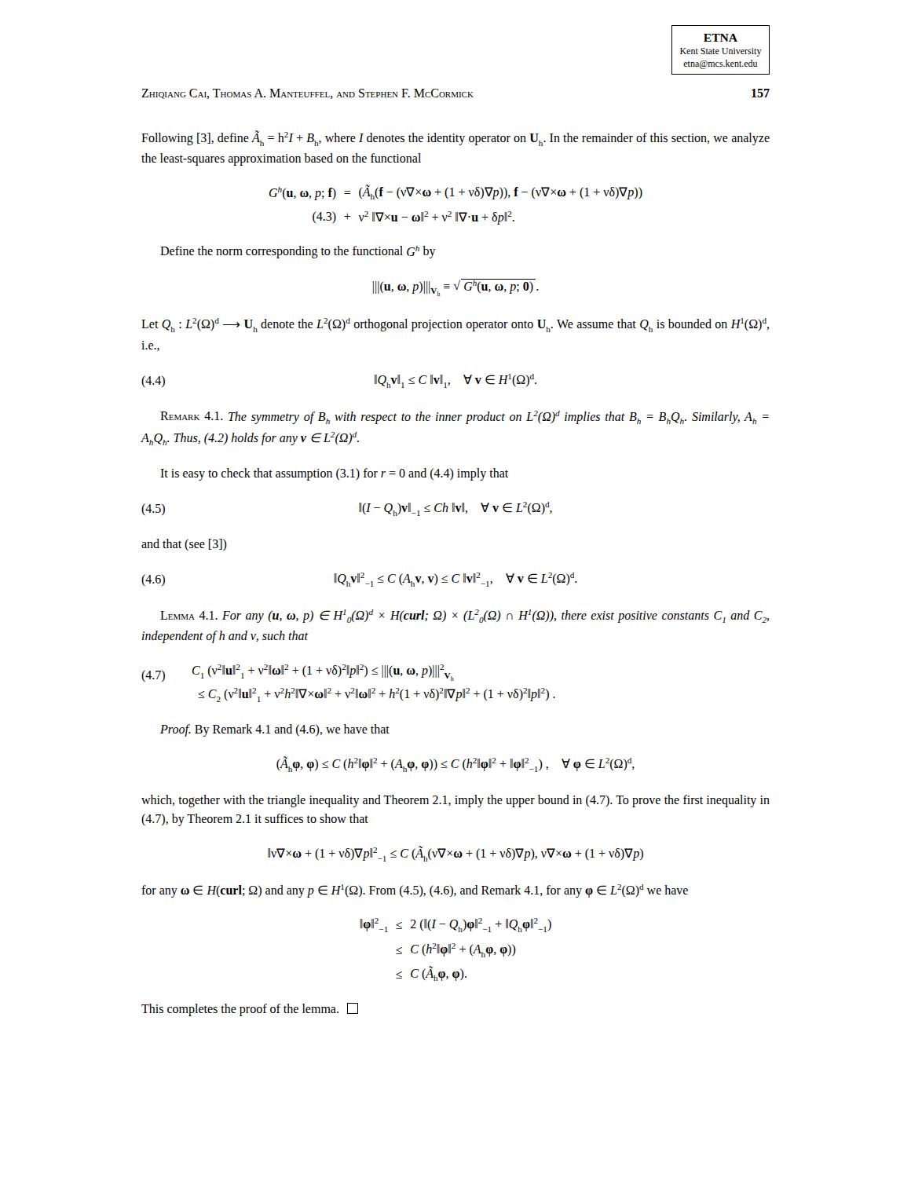ETNA
Kent State University
etna@mcs.kent.edu
Zhiqiang Cai, Thomas A. Manteuffel, and Stephen F. McCormick 157
Following [3], define Ãh = h2I + Bh, where I denotes the identity operator on Uh. In the remainder of this section, we analyze the least-squares approximation based on the functional
| G h ( u , ω , p ; f ) | = | ( Ã h ( f − (ν∇× ω + (1 + νδ)∇ p )), f − (ν∇× ω + (1 + νδ)∇ p )) |
| (4.3) | + | ν 2 ‖∇× u − ω ‖ 2 + ν 2 ‖∇· u + δ p ‖ 2 . |
Define the norm corresponding to the functional Gh by
|||(u, ω, p)|||Vh ≡ Gh(u, ω, p; 0).
Let Qh : L2(Ω)d ⟶ Uh denote the L2(Ω)d orthogonal projection operator onto Uh. We assume that Qh is bounded on H1(Ω)d, i.e.,
(4.4)
‖Qhv‖1 ≤ C ‖v‖1, ∀ v ∈ H1(Ω)d.
Remark 4.1. The symmetry of Bh with respect to the inner product on L2(Ω)d implies that Bh = BhQh. Similarly, Ah = AhQh. Thus, (4.2) holds for any v ∈ L2(Ω)d.
It is easy to check that assumption (3.1) for r = 0 and (4.4) imply that
(4.5)
‖(I − Qh)v‖−1 ≤ Ch ‖v‖, ∀ v ∈ L2(Ω)d,
and that (see [3])
(4.6)
‖Qhv‖2−1 ≤ C (Ahv, v) ≤ C ‖v‖2−1, ∀ v ∈ L2(Ω)d.
Lemma 4.1. For any (u, ω, p) ∈ H10(Ω)d × H(curl; Ω) × (L20(Ω) ∩ H1(Ω)), there exist positive constants C1 and C2, independent of h and ν, such that
(4.7)
C1 (ν2‖u‖21 + ν2‖ω‖2 + (1 + νδ)2‖p‖2) ≤ |||(u, ω, p)|||2Vh
≤ C2 (ν2‖u‖21 + ν2h2‖∇×ω‖2 + ν2‖ω‖2 + h2(1 + νδ)2‖∇p‖2 + (1 + νδ)2‖p‖2) .
Proof. By Remark 4.1 and (4.6), we have that
(Ãhφ, φ) ≤ C (h2‖φ‖2 + (Ahφ, φ)) ≤ C (h2‖φ‖2 + ‖φ‖2−1) , ∀ φ ∈ L2(Ω)d,
which, together with the triangle inequality and Theorem 2.1, imply the upper bound in (4.7). To prove the first inequality in (4.7), by Theorem 2.1 it suffices to show that
‖ν∇×ω + (1 + νδ)∇p‖2−1 ≤ C (Ãh(ν∇×ω + (1 + νδ)∇p), ν∇×ω + (1 + νδ)∇p)
for any ω ∈ H(curl; Ω) and any p ∈ H1(Ω). From (4.5), (4.6), and Remark 4.1, for any φ ∈ L2(Ω)d we have
| ‖ φ ‖ 2 −1 | ≤ | 2 (‖( I − Q h ) φ ‖ 2 −1 + ‖ Q h φ ‖ 2 −1 ) |
| | ≤ | C ( h 2 ‖ φ ‖ 2 + ( A h φ , φ )) |
| | ≤ | C ( Ã h φ , φ ). |
This completes the proof of the lemma.